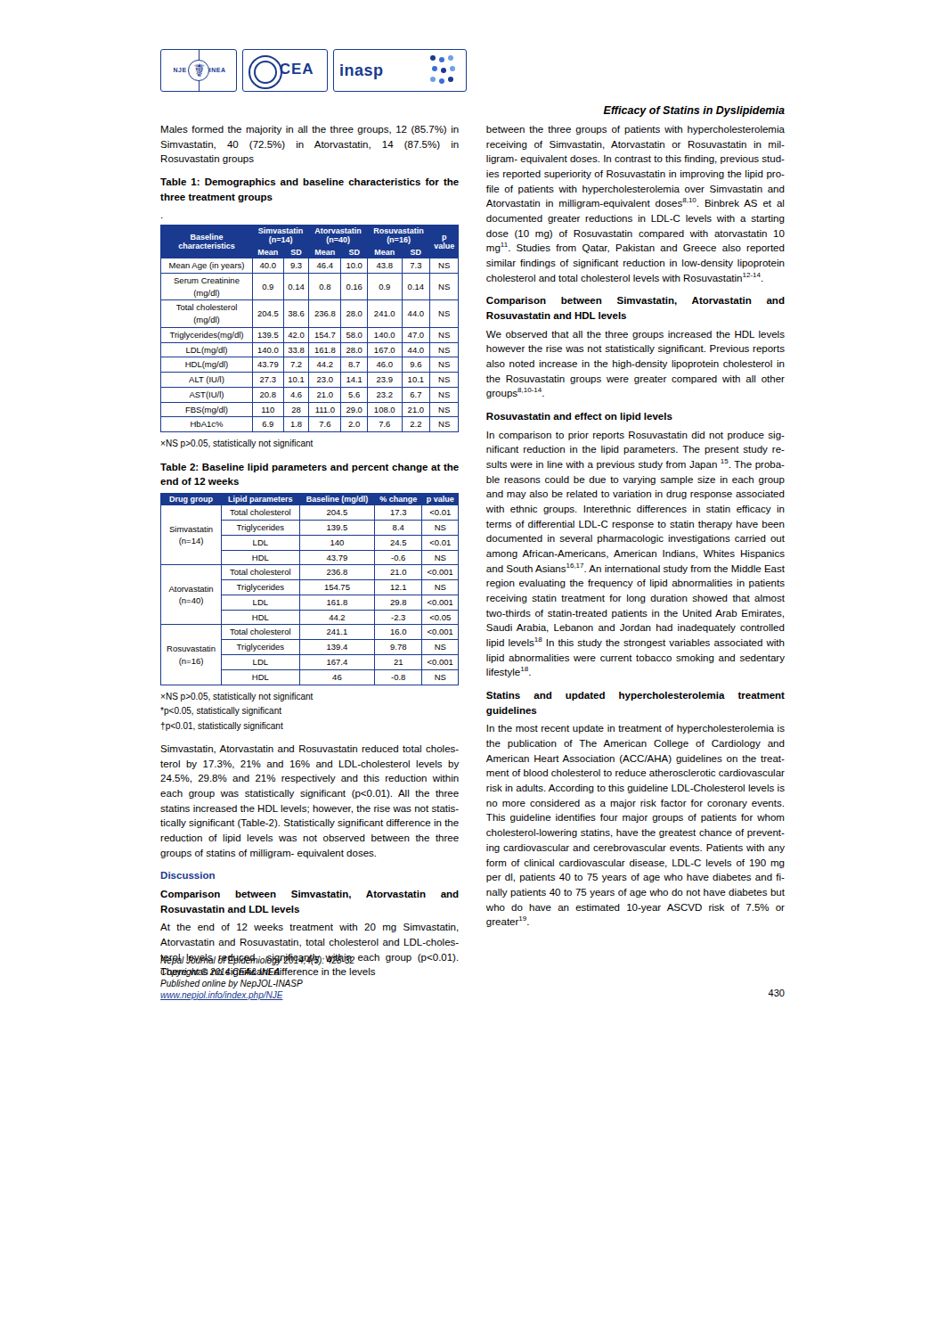NJE INEA ☤ CEA inasp
Efficacy of Statins in Dyslipidemia
Males formed the majority in all the three groups, 12 (85.7%) in Simvastatin, 40 (72.5%) in Atorvastatin, 14 (87.5%) in Rosuvastatin groups
Table 1: Demographics and baseline characteristics for the three treatment groups
.
| Baseline characteristics | Simvastatin (n=14) | Atorvastatin (n=40) | Rosuvastatin (n=16) | p value |
| --- | --- | --- | --- | --- |
| Mean | SD | Mean | SD | Mean | SD |
| Mean Age (in years) | 40.0 | 9.3 | 46.4 | 10.0 | 43.8 | 7.3 | NS |
| Serum Creatinine (mg/dl) | 0.9 | 0.14 | 0.8 | 0.16 | 0.9 | 0.14 | NS |
| Total cholesterol (mg/dl) | 204.5 | 38.6 | 236.8 | 28.0 | 241.0 | 44.0 | NS |
| Triglycerides(mg/dl) | 139.5 | 42.0 | 154.7 | 58.0 | 140.0 | 47.0 | NS |
| LDL(mg/dl) | 140.0 | 33.8 | 161.8 | 28.0 | 167.0 | 44.0 | NS |
| HDL(mg/dl) | 43.79 | 7.2 | 44.2 | 8.7 | 46.0 | 9.6 | NS |
| ALT (IU/l) | 27.3 | 10.1 | 23.0 | 14.1 | 23.9 | 10.1 | NS |
| AST(IU/l) | 20.8 | 4.6 | 21.0 | 5.6 | 23.2 | 6.7 | NS |
| FBS(mg/dl) | 110 | 28 | 111.0 | 29.0 | 108.0 | 21.0 | NS |
| HbA1c% | 6.9 | 1.8 | 7.6 | 2.0 | 7.6 | 2.2 | NS |
×NS p>0.05, statistically not significant
Table 2: Baseline lipid parameters and percent change at the end of 12 weeks
| Drug group | Lipid parameters | Baseline (mg/dl) | % change | p value |
| --- | --- | --- | --- | --- |
| Simvastatin (n=14) | Total cholesterol | 204.5 | 17.3 | <0.01 |
| Triglycerides | 139.5 | 8.4 | NS |
| LDL | 140 | 24.5 | <0.01 |
| HDL | 43.79 | -0.6 | NS |
| Atorvastatin (n=40) | Total cholesterol | 236.8 | 21.0 | <0.001 |
| Triglycerides | 154.75 | 12.1 | NS |
| LDL | 161.8 | 29.8 | <0.001 |
| HDL | 44.2 | -2.3 | <0.05 |
| Rosuvastatin (n=16) | Total cholesterol | 241.1 | 16.0 | <0.001 |
| Triglycerides | 139.4 | 9.78 | NS |
| LDL | 167.4 | 21 | <0.001 |
| HDL | 46 | -0.8 | NS |
×NS p>0.05, statistically not significant
*p<0.05, statistically significant
†p<0.01, statistically significant
Simvastatin, Atorvastatin and Rosuvastatin reduced total cholesterol by 17.3%, 21% and 16% and LDL-cholesterol levels by 24.5%, 29.8% and 21% respectively and this reduction within each group was statistically significant (p<0.01). All the three statins increased the HDL levels; however, the rise was not statistically significant (Table-2). Statistically significant difference in the reduction of lipid levels was not observed between the three groups of statins of milligram- equivalent doses.
Discussion
Comparison between Simvastatin, Atorvastatin and Rosuvastatin and LDL levels
At the end of 12 weeks treatment with 20 mg Simvastatin, Atorvastatin and Rosuvastatin, total cholesterol and LDL-cholesterol levels reduced significantly within each group (p<0.01). There was no significant difference in the levels
between the three groups of patients with hypercholesterolemia receiving of Simvastatin, Atorvastatin or Rosuvastatin in milligram- equivalent doses. In contrast to this finding, previous studies reported superiority of Rosuvastatin in improving the lipid profile of patients with hypercholesterolemia over Simvastatin and Atorvastatin in milligram-equivalent doses8,10. Binbrek AS et al documented greater reductions in LDL-C levels with a starting dose (10 mg) of Rosuvastatin compared with atorvastatin 10 mg11. Studies from Qatar, Pakistan and Greece also reported similar findings of significant reduction in low-density lipoprotein cholesterol and total cholesterol levels with Rosuvastatin12-14.
Comparison between Simvastatin, Atorvastatin and Rosuvastatin and HDL levels
We observed that all the three groups increased the HDL levels however the rise was not statistically significant. Previous reports also noted increase in the high-density lipoprotein cholesterol in the Rosuvastatin groups were greater compared with all other groups8,10-14.
Rosuvastatin and effect on lipid levels
In comparison to prior reports Rosuvastatin did not produce significant reduction in the lipid parameters. The present study results were in line with a previous study from Japan 15. The probable reasons could be due to varying sample size in each group and may also be related to variation in drug response associated with ethnic groups. Interethnic differences in statin efficacy in terms of differential LDL-C response to statin therapy have been documented in several pharmacologic investigations carried out among African-Americans, American Indians, Whites Hispanics and South Asians16,17. An international study from the Middle East region evaluating the frequency of lipid abnormalities in patients receiving statin treatment for long duration showed that almost two-thirds of statin-treated patients in the United Arab Emirates, Saudi Arabia, Lebanon and Jordan had inadequately controlled lipid levels18 In this study the strongest variables associated with lipid abnormalities were current tobacco smoking and sedentary lifestyle18.
Statins and updated hypercholesterolemia treatment guidelines
In the most recent update in treatment of hypercholesterolemia is the publication of The American College of Cardiology and American Heart Association (ACC/AHA) guidelines on the treatment of blood cholesterol to reduce atherosclerotic cardiovascular risk in adults. According to this guideline LDL-Cholesterol levels is no more considered as a major risk factor for coronary events. This guideline identifies four major groups of patients for whom cholesterol-lowering statins, have the greatest chance of preventing cardiovascular and cerebrovascular events. Patients with any form of clinical cardiovascular disease, LDL-C levels of 190 mg per dl, patients 40 to 75 years of age who have diabetes and finally patients 40 to 75 years of age who do not have diabetes but who do have an estimated 10-year ASCVD risk of 7.5% or greater19.
Nepal Journal of Epidemiology 2014;4(5): 428-32
Copyright © 2014 CEA& INEA
Published online by NepJOL-INASP
www.nepjol.info/index.php/NJE
430